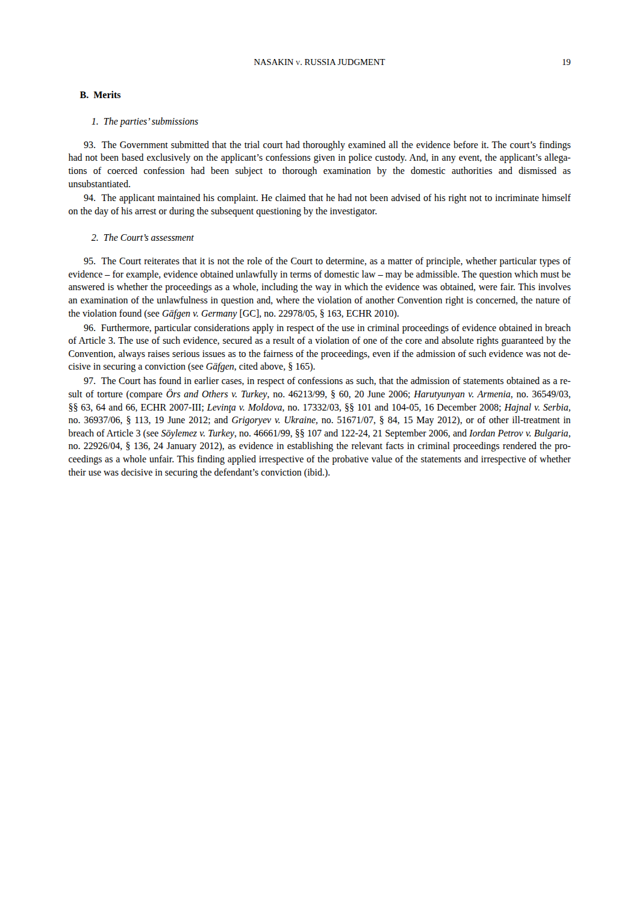NASAKIN v. RUSSIA JUDGMENT 19
B. Merits
1. The parties’ submissions
93. The Government submitted that the trial court had thoroughly examined all the evidence before it. The court’s findings had not been based exclusively on the applicant’s confessions given in police custody. And, in any event, the applicant’s allegations of coerced confession had been subject to thorough examination by the domestic authorities and dismissed as unsubstantiated.
94. The applicant maintained his complaint. He claimed that he had not been advised of his right not to incriminate himself on the day of his arrest or during the subsequent questioning by the investigator.
2. The Court’s assessment
95. The Court reiterates that it is not the role of the Court to determine, as a matter of principle, whether particular types of evidence – for example, evidence obtained unlawfully in terms of domestic law – may be admissible. The question which must be answered is whether the proceedings as a whole, including the way in which the evidence was obtained, were fair. This involves an examination of the unlawfulness in question and, where the violation of another Convention right is concerned, the nature of the violation found (see Gäfgen v. Germany [GC], no. 22978/05, § 163, ECHR 2010).
96. Furthermore, particular considerations apply in respect of the use in criminal proceedings of evidence obtained in breach of Article 3. The use of such evidence, secured as a result of a violation of one of the core and absolute rights guaranteed by the Convention, always raises serious issues as to the fairness of the proceedings, even if the admission of such evidence was not decisive in securing a conviction (see Gäfgen, cited above, § 165).
97. The Court has found in earlier cases, in respect of confessions as such, that the admission of statements obtained as a result of torture (compare Örs and Others v. Turkey, no. 46213/99, § 60, 20 June 2006; Harutyunyan v. Armenia, no. 36549/03, §§ 63, 64 and 66, ECHR 2007-III; Levinţa v. Moldova, no. 17332/03, §§ 101 and 104-05, 16 December 2008; Hajnal v. Serbia, no. 36937/06, § 113, 19 June 2012; and Grigoryev v. Ukraine, no. 51671/07, § 84, 15 May 2012), or of other ill-treatment in breach of Article 3 (see Söylemez v. Turkey, no. 46661/99, §§ 107 and 122-24, 21 September 2006, and Iordan Petrov v. Bulgaria, no. 22926/04, § 136, 24 January 2012), as evidence in establishing the relevant facts in criminal proceedings rendered the proceedings as a whole unfair. This finding applied irrespective of the probative value of the statements and irrespective of whether their use was decisive in securing the defendant’s conviction (ibid.).